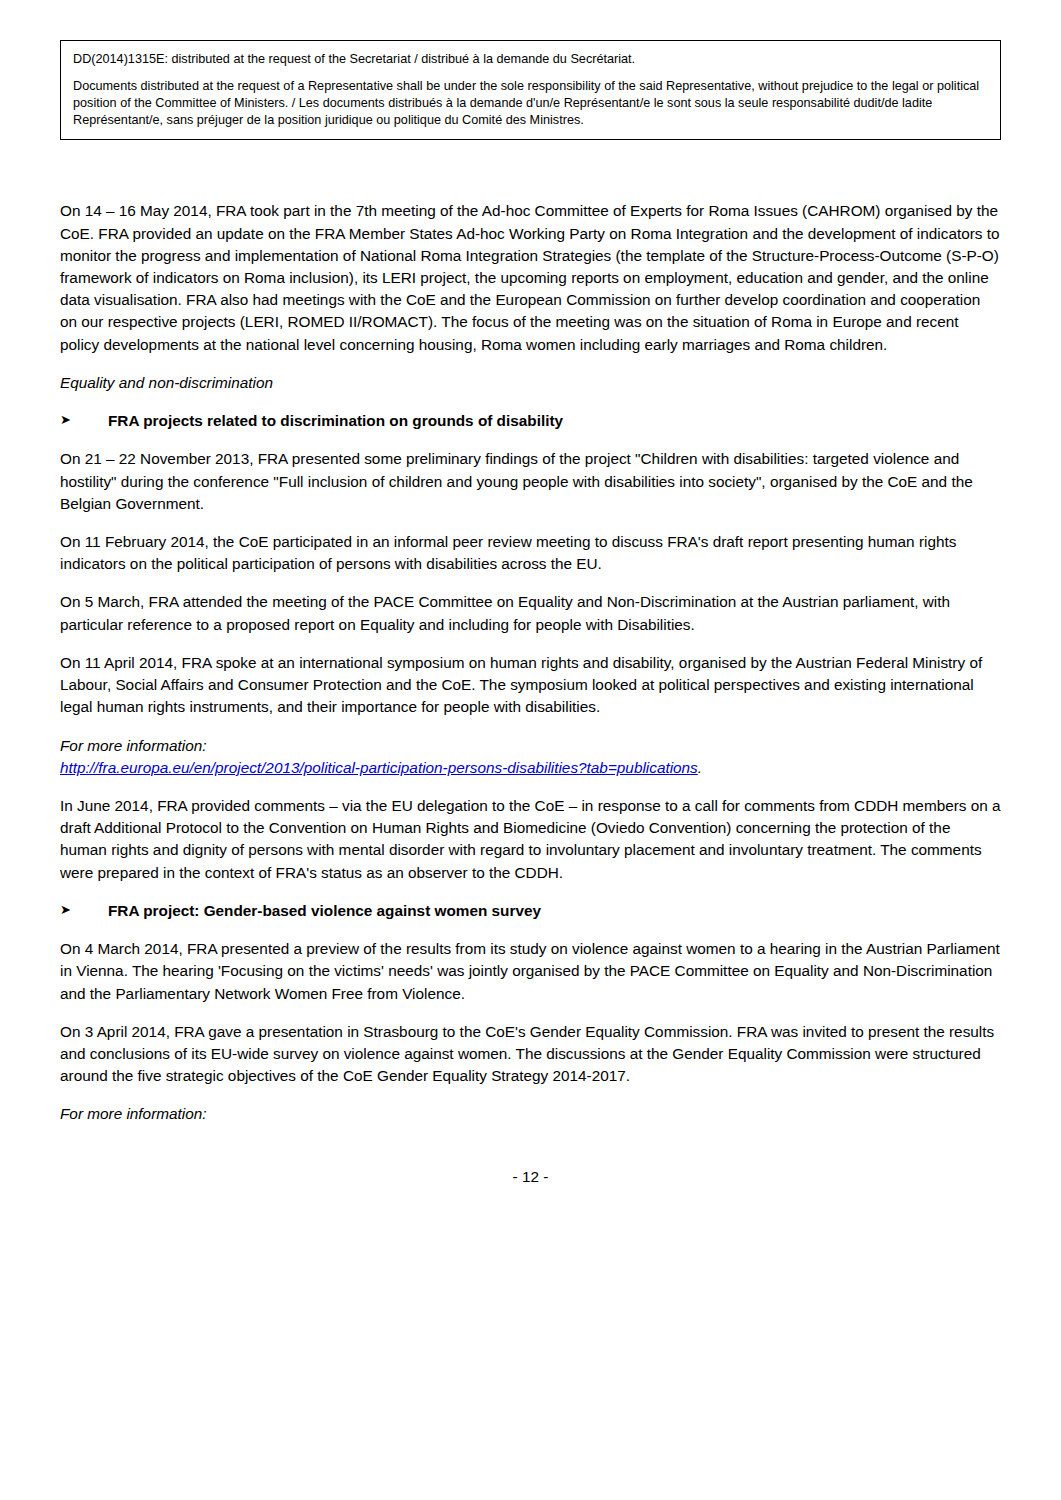DD(2014)1315E: distributed at the request of the Secretariat / distribué à la demande du Secrétariat.
Documents distributed at the request of a Representative shall be under the sole responsibility of the said Representative, without prejudice to the legal or political position of the Committee of Ministers. / Les documents distribués à la demande d'un/e Représentant/e le sont sous la seule responsabilité dudit/de ladite Représentant/e, sans préjuger de la position juridique ou politique du Comité des Ministres.
On 14 – 16 May 2014, FRA took part in the 7th meeting of the Ad-hoc Committee of Experts for Roma Issues (CAHROM) organised by the CoE. FRA provided an update on the FRA Member States Ad-hoc Working Party on Roma Integration and the development of indicators to monitor the progress and implementation of National Roma Integration Strategies (the template of the Structure-Process-Outcome (S-P-O) framework of indicators on Roma inclusion), its LERI project, the upcoming reports on employment, education and gender, and the online data visualisation. FRA also had meetings with the CoE and the European Commission on further develop coordination and cooperation on our respective projects (LERI, ROMED II/ROMACT). The focus of the meeting was on the situation of Roma in Europe and recent policy developments at the national level concerning housing, Roma women including early marriages and Roma children.
Equality and non-discrimination
FRA projects related to discrimination on grounds of disability
On 21 – 22 November 2013, FRA presented some preliminary findings of the project "Children with disabilities: targeted violence and hostility" during the conference "Full inclusion of children and young people with disabilities into society", organised by the CoE and the Belgian Government.
On 11 February 2014, the CoE participated in an informal peer review meeting to discuss FRA's draft report presenting human rights indicators on the political participation of persons with disabilities across the EU.
On 5 March, FRA attended the meeting of the PACE Committee on Equality and Non-Discrimination at the Austrian parliament, with particular reference to a proposed report on Equality and including for people with Disabilities.
On 11 April 2014, FRA spoke at an international symposium on human rights and disability, organised by the Austrian Federal Ministry of Labour, Social Affairs and Consumer Protection and the CoE. The symposium looked at political perspectives and existing international legal human rights instruments, and their importance for people with disabilities.
For more information:
http://fra.europa.eu/en/project/2013/political-participation-persons-disabilities?tab=publications.
In June 2014, FRA provided comments – via the EU delegation to the CoE – in response to a call for comments from CDDH members on a draft Additional Protocol to the Convention on Human Rights and Biomedicine (Oviedo Convention) concerning the protection of the human rights and dignity of persons with mental disorder with regard to involuntary placement and involuntary treatment. The comments were prepared in the context of FRA's status as an observer to the CDDH.
FRA project: Gender-based violence against women survey
On 4 March 2014, FRA presented a preview of the results from its study on violence against women to a hearing in the Austrian Parliament in Vienna. The hearing 'Focusing on the victims' needs' was jointly organised by the PACE Committee on Equality and Non-Discrimination and the Parliamentary Network Women Free from Violence.
On 3 April 2014, FRA gave a presentation in Strasbourg to the CoE's Gender Equality Commission. FRA was invited to present the results and conclusions of its EU-wide survey on violence against women. The discussions at the Gender Equality Commission were structured around the five strategic objectives of the CoE Gender Equality Strategy 2014-2017.
For more information:
- 12 -